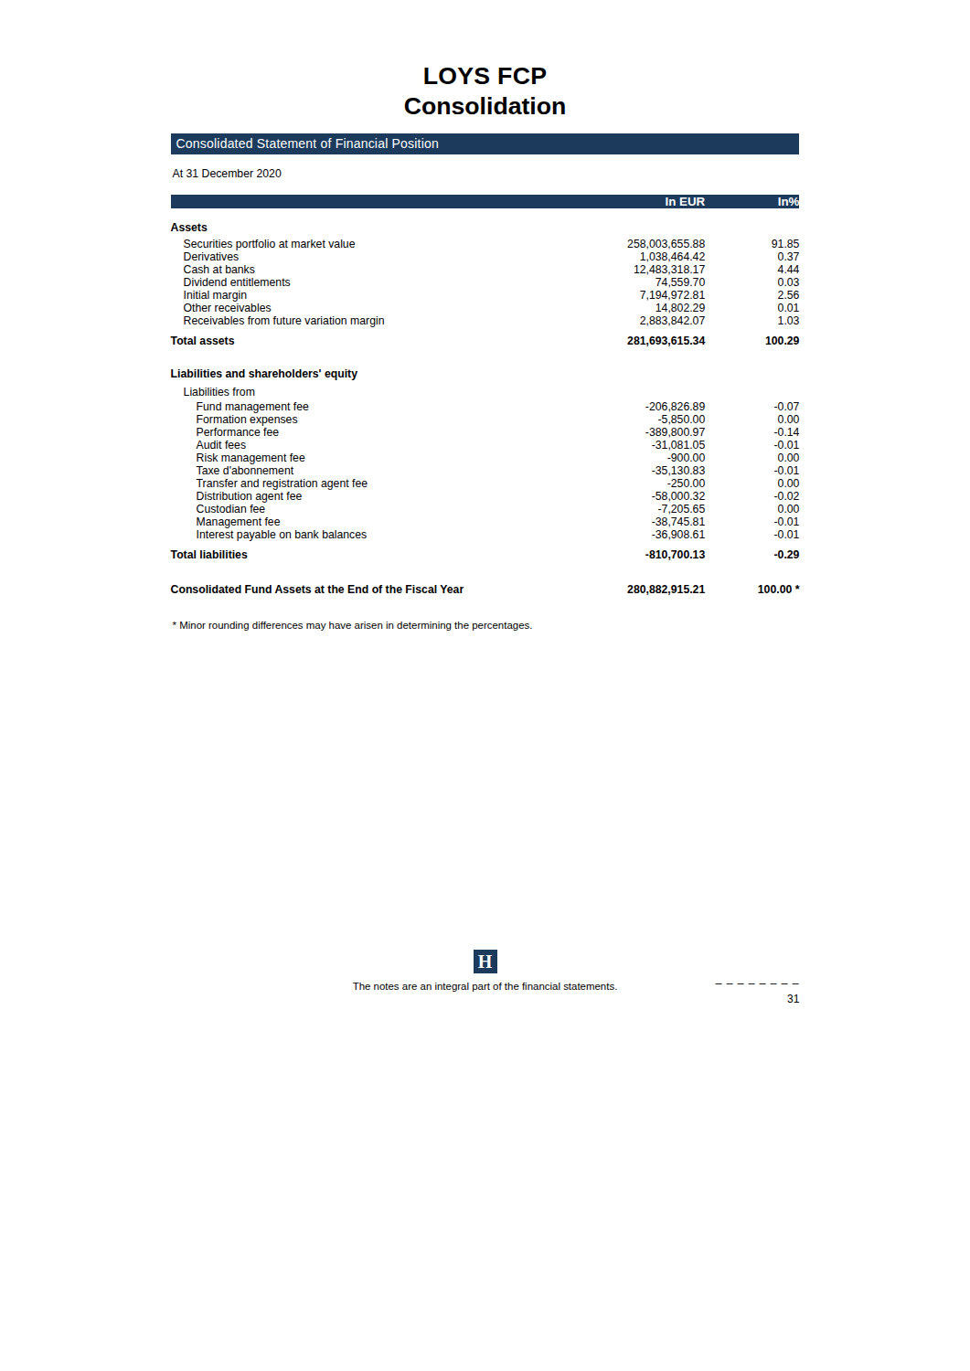LOYS FCP
Consolidation
Consolidated Statement of Financial Position
At 31 December 2020
| | In EUR | In% |
| --- | --- | --- |
| Assets | | |
| Securities portfolio at market value | 258,003,655.88 | 91.85 |
| Derivatives | 1,038,464.42 | 0.37 |
| Cash at banks | 12,483,318.17 | 4.44 |
| Dividend entitlements | 74,559.70 | 0.03 |
| Initial margin | 7,194,972.81 | 2.56 |
| Other receivables | 14,802.29 | 0.01 |
| Receivables from future variation margin | 2,883,842.07 | 1.03 |
| Total assets | 281,693,615.34 | 100.29 |
| Liabilities and shareholders' equity | | |
| Liabilities from | | |
| Fund management fee | -206,826.89 | -0.07 |
| Formation expenses | -5,850.00 | 0.00 |
| Performance fee | -389,800.97 | -0.14 |
| Audit fees | -31,081.05 | -0.01 |
| Risk management fee | -900.00 | 0.00 |
| Taxe d'abonnement | -35,130.83 | -0.01 |
| Transfer and registration agent fee | -250.00 | 0.00 |
| Distribution agent fee | -58,000.32 | -0.02 |
| Custodian fee | -7,205.65 | 0.00 |
| Management fee | -38,745.81 | -0.01 |
| Interest payable on bank balances | -36,908.61 | -0.01 |
| Total liabilities | -810,700.13 | -0.29 |
| Consolidated Fund Assets at the End of the Fiscal Year | 280,882,915.21 | 100.00 * |
* Minor rounding differences may have arisen in determining the percentages.
H
The notes are an integral part of the financial statements.
_ _ _ _ _ _ _ _
31